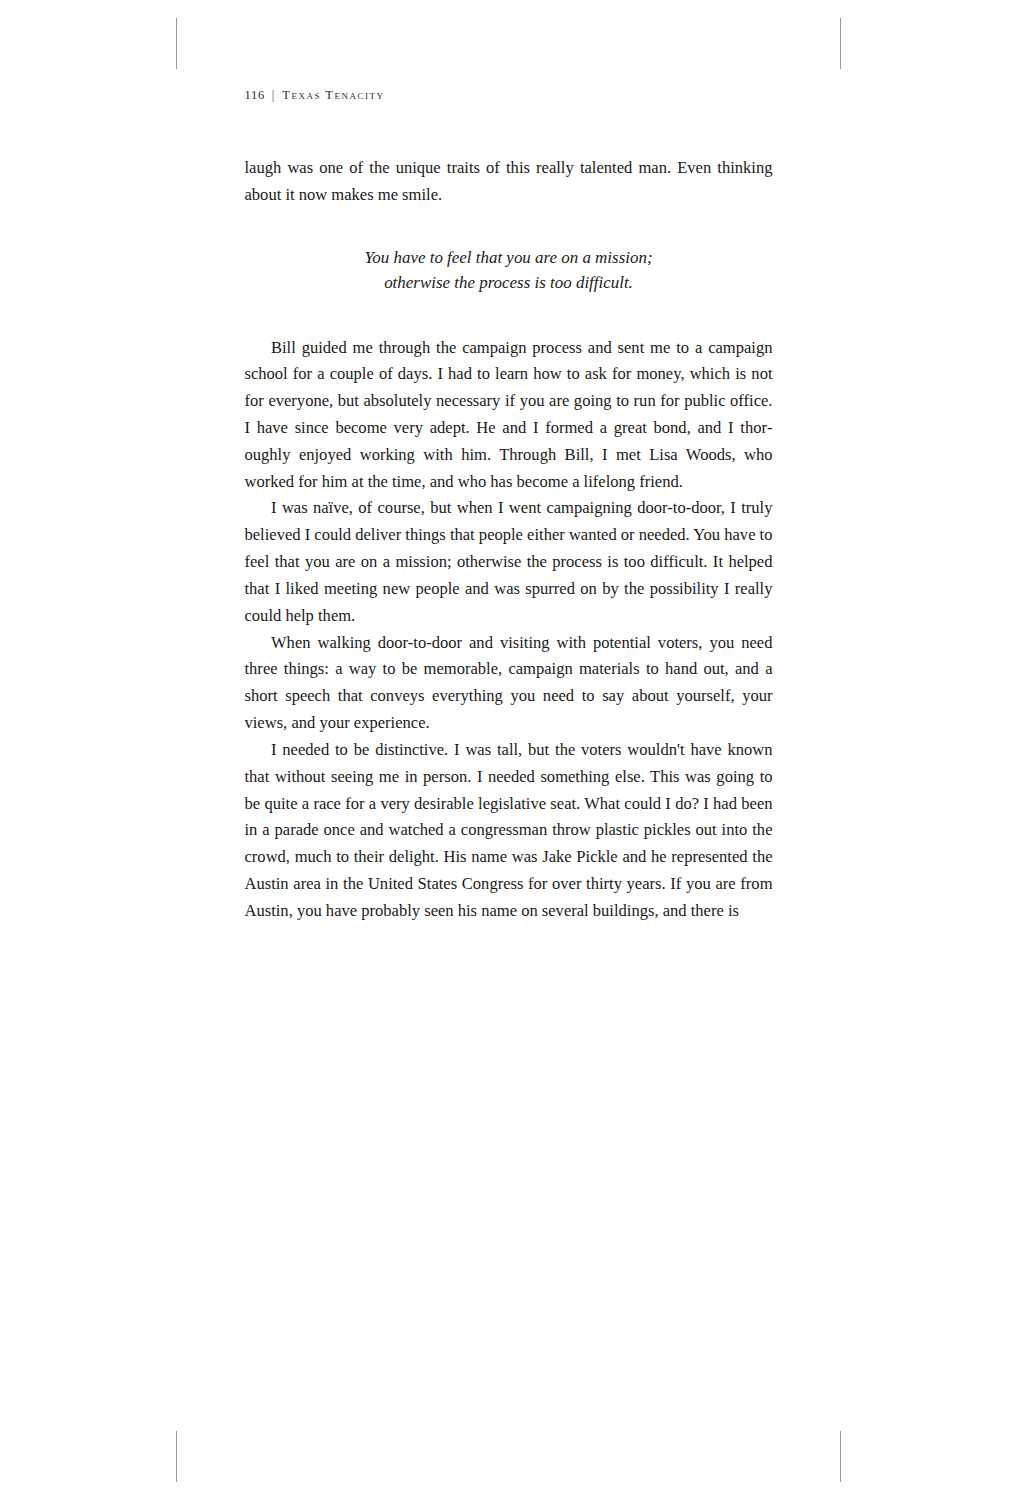116|Texas Tenacity
laugh was one of the unique traits of this really talented man. Even thinking about it now makes me smile.
You have to feel that you are on a mission;
otherwise the process is too difficult.
Bill guided me through the campaign process and sent me to a campaign school for a couple of days. I had to learn how to ask for money, which is not for everyone, but absolutely necessary if you are going to run for public office. I have since become very adept. He and I formed a great bond, and I thoroughly enjoyed working with him. Through Bill, I met Lisa Woods, who worked for him at the time, and who has become a lifelong friend.
I was naïve, of course, but when I went campaigning door-to-door, I truly believed I could deliver things that people either wanted or needed. You have to feel that you are on a mission; otherwise the process is too difficult. It helped that I liked meeting new people and was spurred on by the possibility I really could help them.
When walking door-to-door and visiting with potential voters, you need three things: a way to be memorable, campaign materials to hand out, and a short speech that conveys everything you need to say about yourself, your views, and your experience.
I needed to be distinctive. I was tall, but the voters wouldn't have known that without seeing me in person. I needed something else. This was going to be quite a race for a very desirable legislative seat. What could I do? I had been in a parade once and watched a congressman throw plastic pickles out into the crowd, much to their delight. His name was Jake Pickle and he represented the Austin area in the United States Congress for over thirty years. If you are from Austin, you have probably seen his name on several buildings, and there is